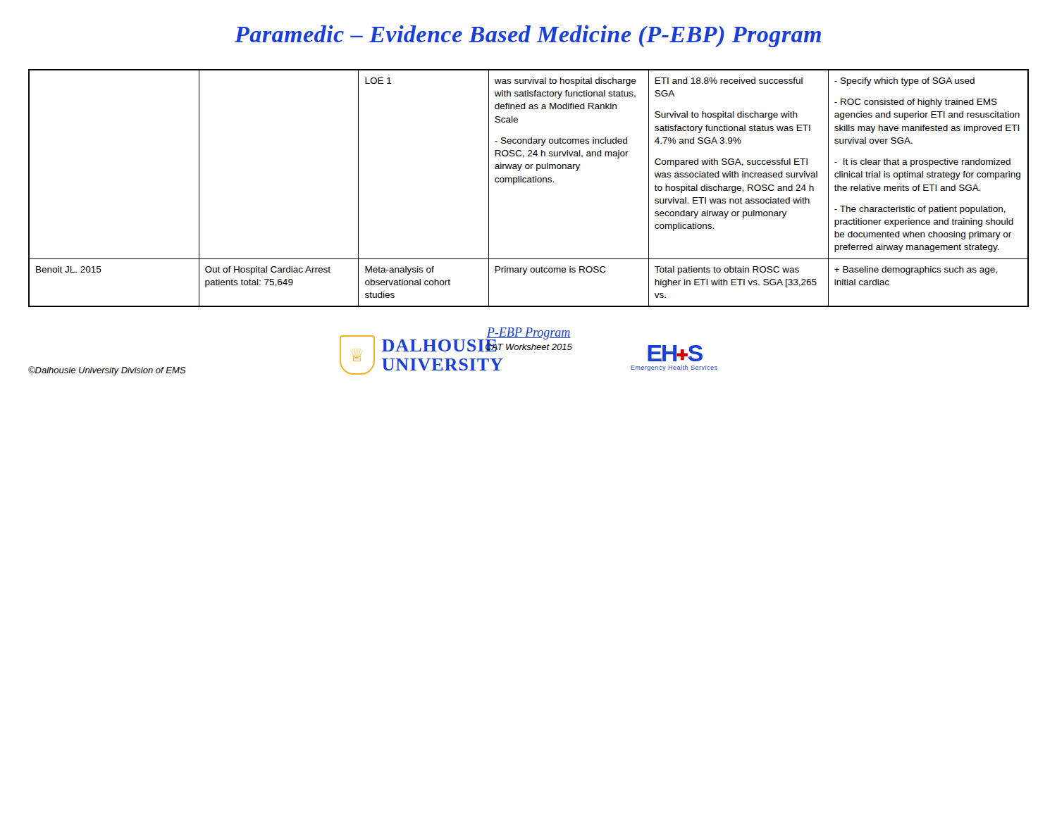Paramedic – Evidence Based Medicine (P-EBP) Program
| | | LOE 1 | was survival to hospital discharge with satisfactory functional status, defined as a Modified Rankin Scale - Secondary outcomes included ROSC, 24 h survival, and major airway or pulmonary complications. | ETI and 18.8% received successful SGA Survival to hospital discharge with satisfactory functional status was ETI 4.7% and SGA 3.9% Compared with SGA, successful ETI was associated with increased survival to hospital discharge, ROSC and 24 h survival. ETI was not associated with secondary airway or pulmonary complications. | - Specify which type of SGA used - ROC consisted of highly trained EMS agencies and superior ETI and resuscitation skills may have manifested as improved ETI survival over SGA. - It is clear that a prospective randomized clinical trial is optimal strategy for comparing the relative merits of ETI and SGA. - The characteristic of patient population, practitioner experience and training should be documented when choosing primary or preferred airway management strategy. |
| Benoit JL. 2015 | Out of Hospital Cardiac Arrest patients total: 75,649 | Meta-analysis of observational cohort studies | Primary outcome is ROSC | Total patients to obtain ROSC was higher in ETI with ETI vs. SGA [33,265 vs. | + Baseline demographics such as age, initial cardiac |
♕
DALHOUSIE
UNIVERSITY
EH✚S
Emergency Health Services
P-EBP Program
CAT Worksheet 2015
©Dalhousie University Division of EMS